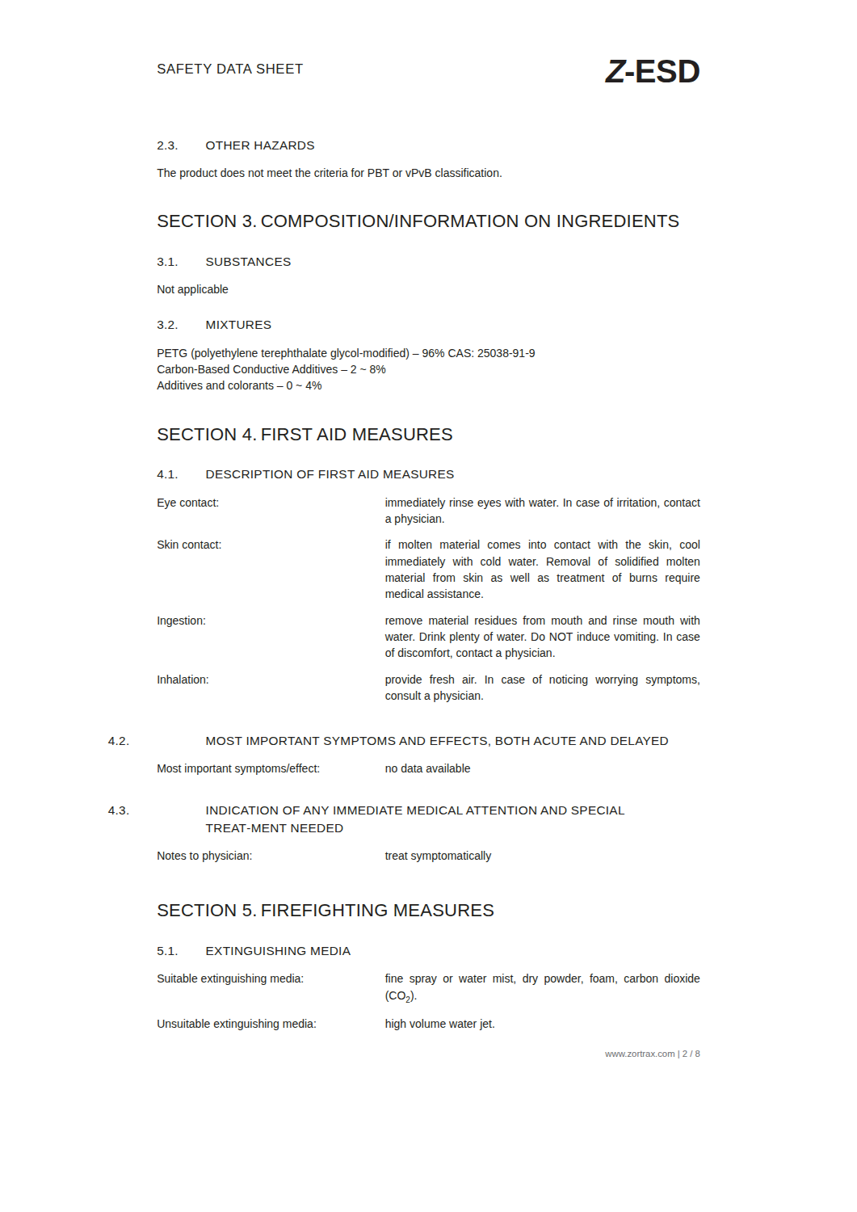SAFETY DATA SHEET
Z‑ESD
2.3. OTHER HAZARDS
The product does not meet the criteria for PBT or vPvB classification.
SECTION 3. COMPOSITION/INFORMATION ON INGREDIENTS
3.1. SUBSTANCES
Not applicable
3.2. MIXTURES
PETG (polyethylene terephthalate glycol-modified) – 96% CAS: 25038-91-9
Carbon-Based Conductive Additives – 2 ~ 8%
Additives and colorants – 0 ~ 4%
SECTION 4. FIRST AID MEASURES
4.1. DESCRIPTION OF FIRST AID MEASURES
| Eye contact: | immediately rinse eyes with water. In case of irritation, contact a physician. |
| Skin contact: | if molten material comes into contact with the skin, cool immediately with cold water. Removal of solidified molten material from skin as well as treatment of burns require medical assistance. |
| Ingestion: | remove material residues from mouth and rinse mouth with water. Drink plenty of water. Do NOT induce vomiting. In case of discomfort, contact a physician. |
| Inhalation: | provide fresh air. In case of noticing worrying symptoms, consult a physician. |
4.2. MOST IMPORTANT SYMPTOMS AND EFFECTS, BOTH ACUTE AND DELAYED
| Most important symptoms/effect: | no data available |
4.3. INDICATION OF ANY IMMEDIATE MEDICAL ATTENTION AND SPECIAL TREAT‑MENT NEEDED
| Notes to physician: | treat symptomatically |
SECTION 5. FIREFIGHTING MEASURES
5.1. EXTINGUISHING MEDIA
| Suitable extinguishing media: | fine spray or water mist, dry powder, foam, carbon dioxide (CO 2 ). |
| Unsuitable extinguishing media: | high volume water jet. |
www.zortrax.com | 2 / 8